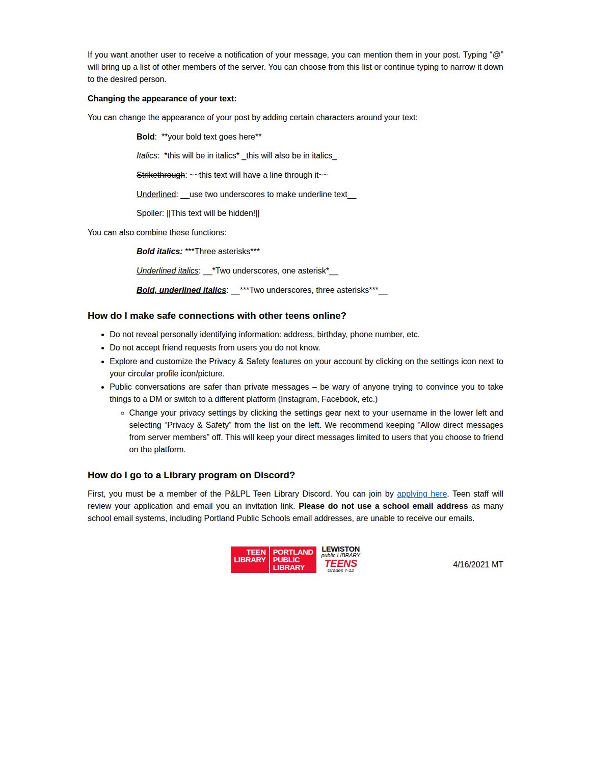If you want another user to receive a notification of your message, you can mention them in your post. Typing “@” will bring up a list of other members of the server. You can choose from this list or continue typing to narrow it down to the desired person.
Changing the appearance of your text:
You can change the appearance of your post by adding certain characters around your text:
Bold: **your bold text goes here**
Italics: *this will be in italics* _this will also be in italics_
Strikethrough: ~~this text will have a line through it~~
Underlined: __use two underscores to make underline text__
Spoiler: ||This text will be hidden!||
You can also combine these functions:
Bold italics: ***Three asterisks***
Underlined italics: __*Two underscores, one asterisk*__
Bold, underlined italics: __***Two underscores, three asterisks***__
How do I make safe connections with other teens online?
Do not reveal personally identifying information: address, birthday, phone number, etc.
Do not accept friend requests from users you do not know.
Explore and customize the Privacy & Safety features on your account by clicking on the settings icon next to your circular profile icon/picture.
Public conversations are safer than private messages – be wary of anyone trying to convince you to take things to a DM or switch to a different platform (Instagram, Facebook, etc.)
Change your privacy settings by clicking the settings gear next to your username in the lower left and selecting “Privacy & Safety” from the list on the left. We recommend keeping “Allow direct messages from server members” off. This will keep your direct messages limited to users that you choose to friend on the platform.
How do I go to a Library program on Discord?
First, you must be a member of the P&LPL Teen Library Discord. You can join by applying here. Teen staff will review your application and email you an invitation link. Please do not use a school email address as many school email systems, including Portland Public Schools email addresses, are unable to receive our emails.
TEEN
LIBRARY
PORTLAND
PUBLIC
LIBRARY
LEWISTON
public LIBRARY
TEENS
Grades 7-12
4/16/2021 MT